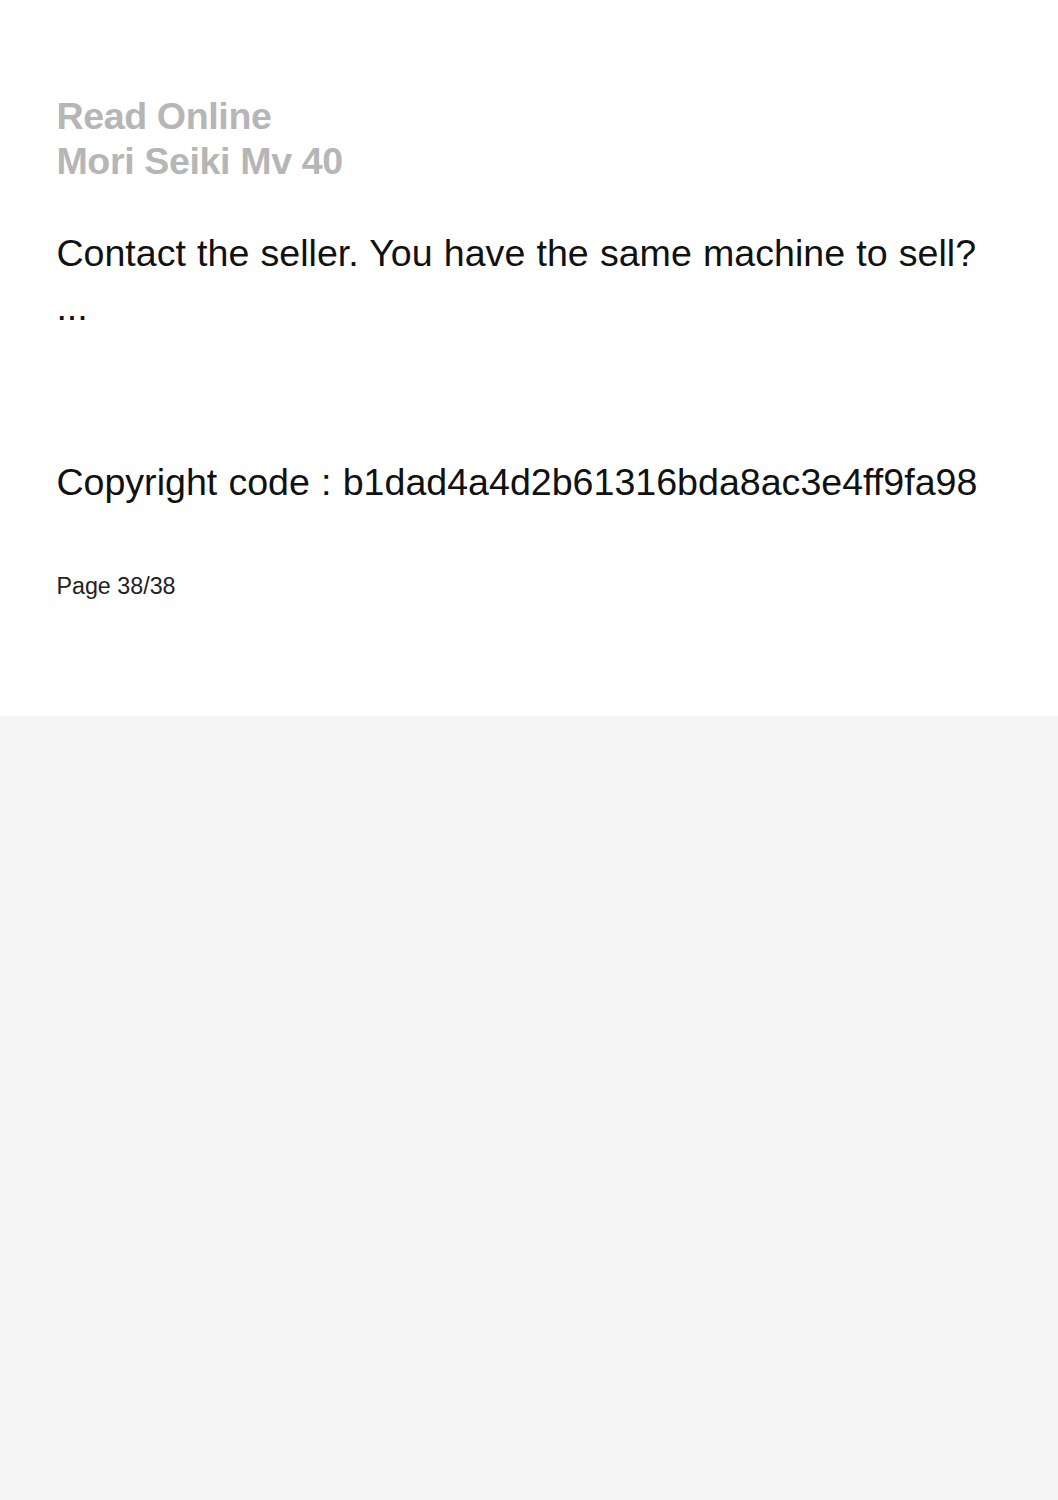Read Online Mori Seiki Mv 40
Contact the seller. You have the same machine to sell? ...
Copyright code : b1dad4a4d2b61316bda8ac3e4ff9fa98
Page 38/38